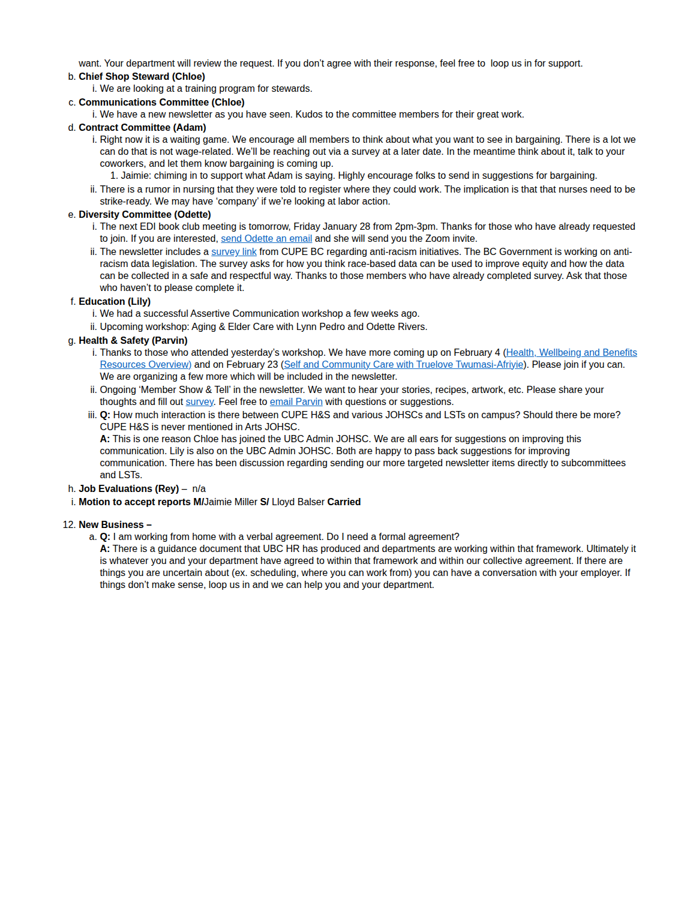want. Your department will review the request. If you don’t agree with their response, feel free to loop us in for support.
Chief Shop Steward (Chloe)
We are looking at a training program for stewards.
Communications Committee (Chloe)
We have a new newsletter as you have seen. Kudos to the committee members for their great work.
Contract Committee (Adam)
Right now it is a waiting game. We encourage all members to think about what you want to see in bargaining. There is a lot we can do that is not wage-related. We’ll be reaching out via a survey at a later date. In the meantime think about it, talk to your coworkers, and let them know bargaining is coming up.
Jaimie: chiming in to support what Adam is saying. Highly encourage folks to send in suggestions for bargaining.
There is a rumor in nursing that they were told to register where they could work. The implication is that that nurses need to be strike-ready. We may have ‘company’ if we’re looking at labor action.
Diversity Committee (Odette)
The next EDI book club meeting is tomorrow, Friday January 28 from 2pm-3pm. Thanks for those who have already requested to join. If you are interested, send Odette an email and she will send you the Zoom invite.
The newsletter includes a survey link from CUPE BC regarding anti-racism initiatives. The BC Government is working on anti-racism data legislation. The survey asks for how you think race-based data can be used to improve equity and how the data can be collected in a safe and respectful way. Thanks to those members who have already completed survey. Ask that those who haven’t to please complete it.
Education (Lily)
We had a successful Assertive Communication workshop a few weeks ago.
Upcoming workshop: Aging & Elder Care with Lynn Pedro and Odette Rivers.
Health & Safety (Parvin)
Thanks to those who attended yesterday’s workshop. We have more coming up on February 4 (Health, Wellbeing and Benefits Resources Overview) and on February 23 (Self and Community Care with Truelove Twumasi-Afriyie). Please join if you can. We are organizing a few more which will be included in the newsletter.
Ongoing ‘Member Show & Tell’ in the newsletter. We want to hear your stories, recipes, artwork, etc. Please share your thoughts and fill out survey. Feel free to email Parvin with questions or suggestions.
Q: How much interaction is there between CUPE H&S and various JOHSCs and LSTs on campus? Should there be more? CUPE H&S is never mentioned in Arts JOHSC.
A: This is one reason Chloe has joined the UBC Admin JOHSC. We are all ears for suggestions on improving this communication. Lily is also on the UBC Admin JOHSC. Both are happy to pass back suggestions for improving communication. There has been discussion regarding sending our more targeted newsletter items directly to subcommittees and LSTs.
Job Evaluations (Rey) – n/a
Motion to accept reports M/Jaimie Miller S/ Lloyd Balser Carried
New Business –
Q: I am working from home with a verbal agreement. Do I need a formal agreement?
A: There is a guidance document that UBC HR has produced and departments are working within that framework. Ultimately it is whatever you and your department have agreed to within that framework and within our collective agreement. If there are things you are uncertain about (ex. scheduling, where you can work from) you can have a conversation with your employer. If things don’t make sense, loop us in and we can help you and your department.